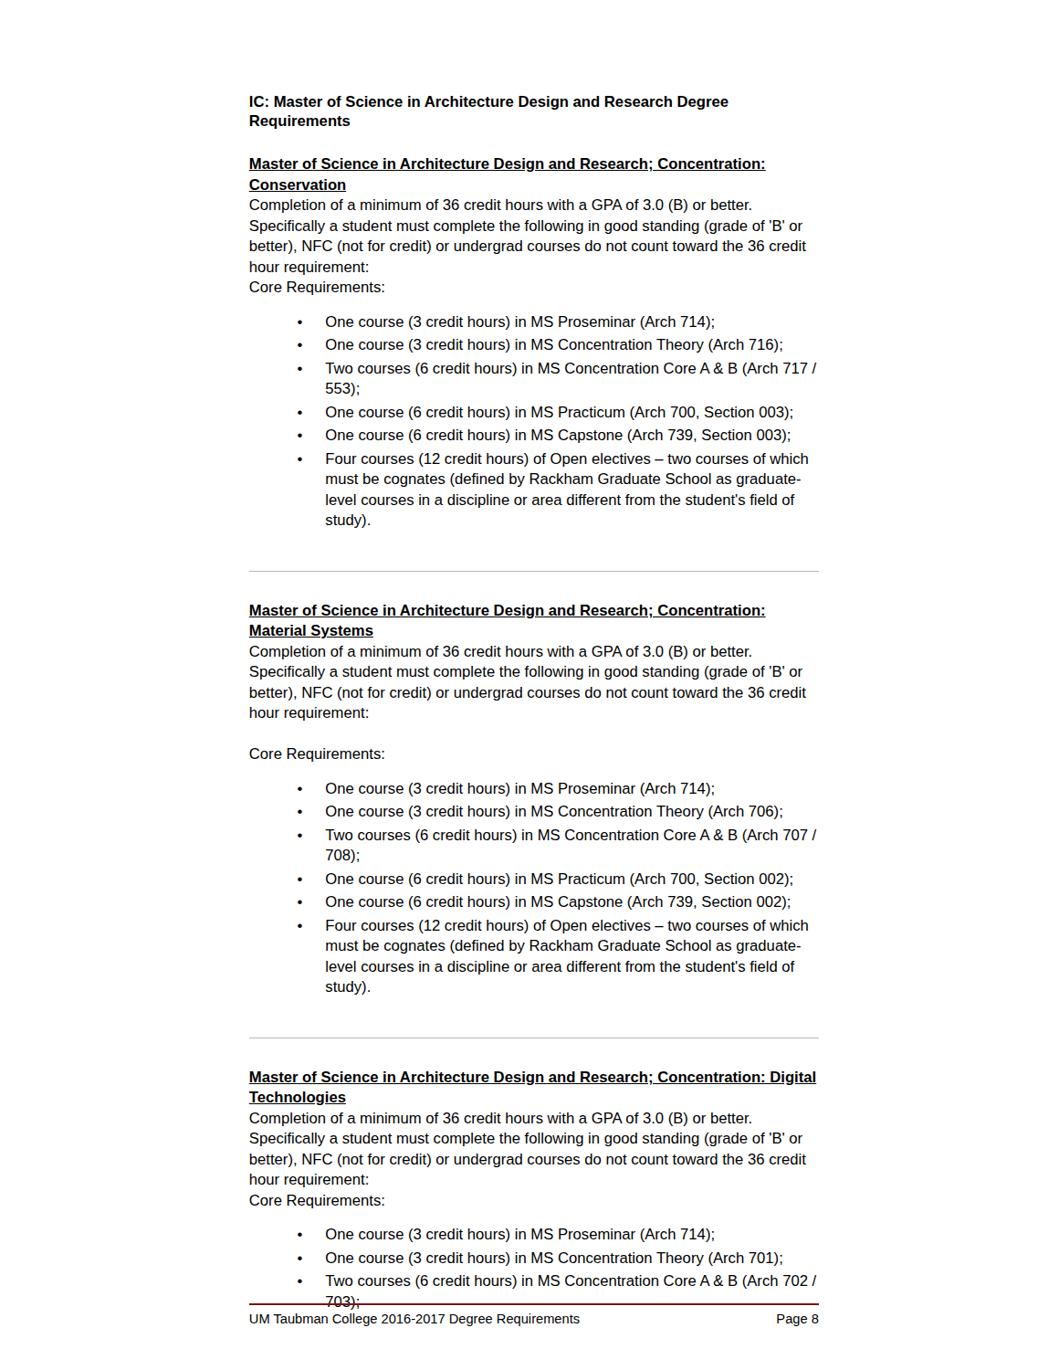IC: Master of Science in Architecture Design and Research Degree Requirements
Master of Science in Architecture Design and Research; Concentration: Conservation
Completion of a minimum of 36 credit hours with a GPA of 3.0 (B) or better. Specifically a student must complete the following in good standing (grade of 'B' or better), NFC (not for credit) or undergrad courses do not count toward the 36 credit hour requirement:
Core Requirements:
One course (3 credit hours) in MS Proseminar (Arch 714);
One course (3 credit hours) in MS Concentration Theory (Arch 716);
Two courses (6 credit hours) in MS Concentration Core A & B (Arch 717 / 553);
One course (6 credit hours) in MS Practicum (Arch 700, Section 003);
One course (6 credit hours) in MS Capstone (Arch 739, Section 003);
Four courses (12 credit hours) of Open electives – two courses of which must be cognates (defined by Rackham Graduate School as graduate-level courses in a discipline or area different from the student's field of study).
Master of Science in Architecture Design and Research; Concentration: Material Systems
Completion of a minimum of 36 credit hours with a GPA of 3.0 (B) or better. Specifically a student must complete the following in good standing (grade of 'B' or better), NFC (not for credit) or undergrad courses do not count toward the 36 credit hour requirement:
Core Requirements:
One course (3 credit hours) in MS Proseminar (Arch 714);
One course (3 credit hours) in MS Concentration Theory (Arch 706);
Two courses (6 credit hours) in MS Concentration Core A & B (Arch 707 / 708);
One course (6 credit hours) in MS Practicum (Arch 700, Section 002);
One course (6 credit hours) in MS Capstone (Arch 739, Section 002);
Four courses (12 credit hours) of Open electives – two courses of which must be cognates (defined by Rackham Graduate School as graduate-level courses in a discipline or area different from the student's field of study).
Master of Science in Architecture Design and Research; Concentration: Digital Technologies
Completion of a minimum of 36 credit hours with a GPA of 3.0 (B) or better. Specifically a student must complete the following in good standing (grade of 'B' or better), NFC (not for credit) or undergrad courses do not count toward the 36 credit hour requirement:
Core Requirements:
One course (3 credit hours) in MS Proseminar (Arch 714);
One course (3 credit hours) in MS Concentration Theory (Arch 701);
Two courses (6 credit hours) in MS Concentration Core A & B (Arch 702 / 703);
UM Taubman College 2016-2017 Degree Requirements Page 8